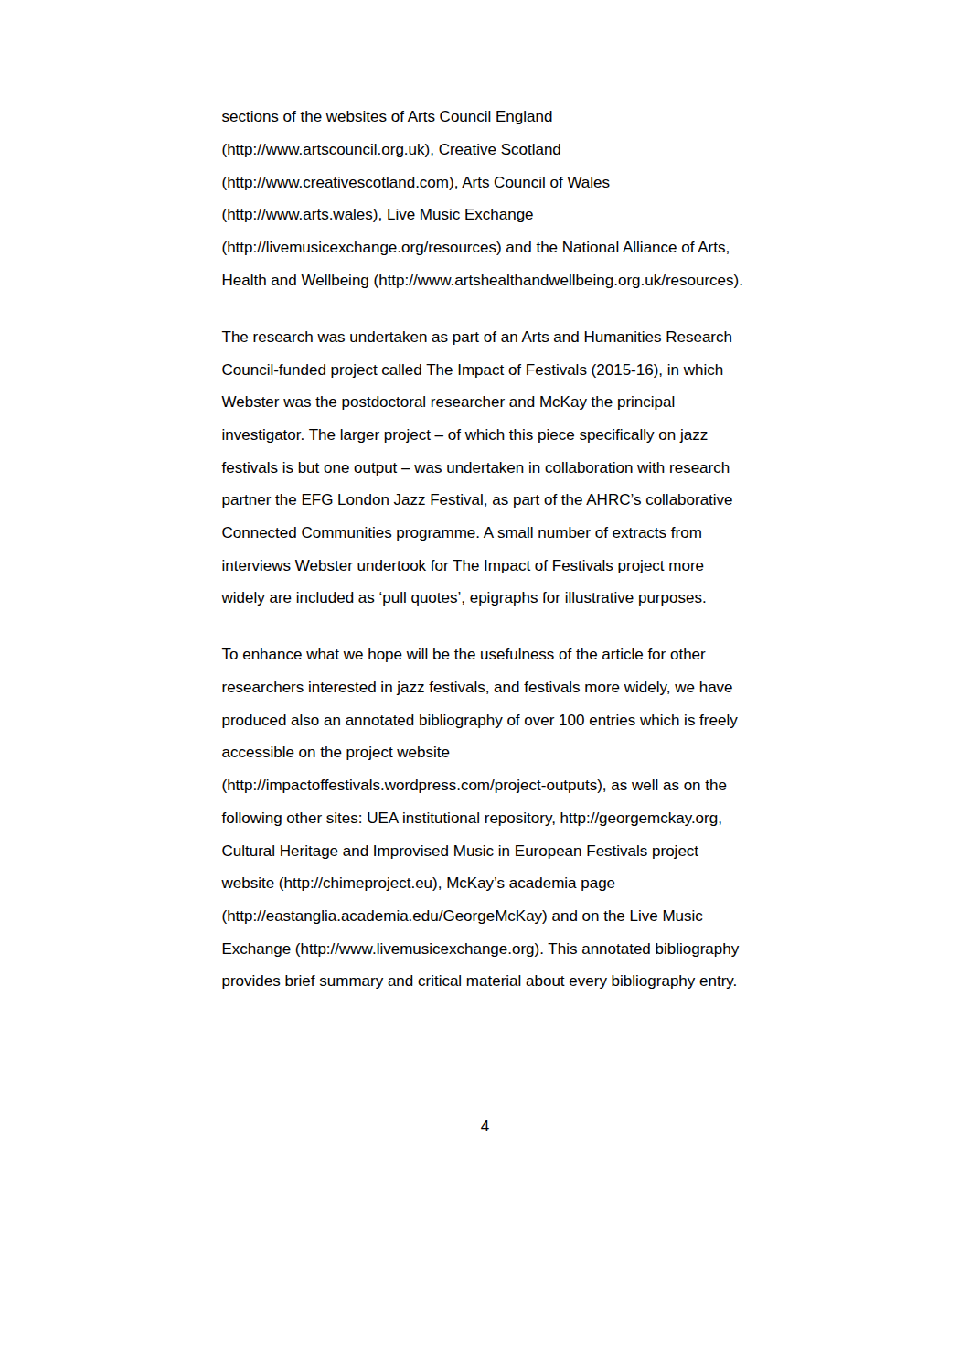sections of the websites of Arts Council England (http://www.artscouncil.org.uk), Creative Scotland (http://www.creativescotland.com), Arts Council of Wales (http://www.arts.wales), Live Music Exchange (http://livemusicexchange.org/resources) and the National Alliance of Arts, Health and Wellbeing (http://www.artshealthandwellbeing.org.uk/resources).
The research was undertaken as part of an Arts and Humanities Research Council-funded project called The Impact of Festivals (2015-16), in which Webster was the postdoctoral researcher and McKay the principal investigator. The larger project – of which this piece specifically on jazz festivals is but one output – was undertaken in collaboration with research partner the EFG London Jazz Festival, as part of the AHRC’s collaborative Connected Communities programme. A small number of extracts from interviews Webster undertook for The Impact of Festivals project more widely are included as ‘pull quotes’, epigraphs for illustrative purposes.
To enhance what we hope will be the usefulness of the article for other researchers interested in jazz festivals, and festivals more widely, we have produced also an annotated bibliography of over 100 entries which is freely accessible on the project website (http://impactoffestivals.wordpress.com/project-outputs), as well as on the following other sites: UEA institutional repository, http://georgemckay.org, Cultural Heritage and Improvised Music in European Festivals project website (http://chimeproject.eu), McKay’s academia page (http://eastanglia.academia.edu/GeorgeMcKay) and on the Live Music Exchange (http://www.livemusicexchange.org). This annotated bibliography provides brief summary and critical material about every bibliography entry.
4